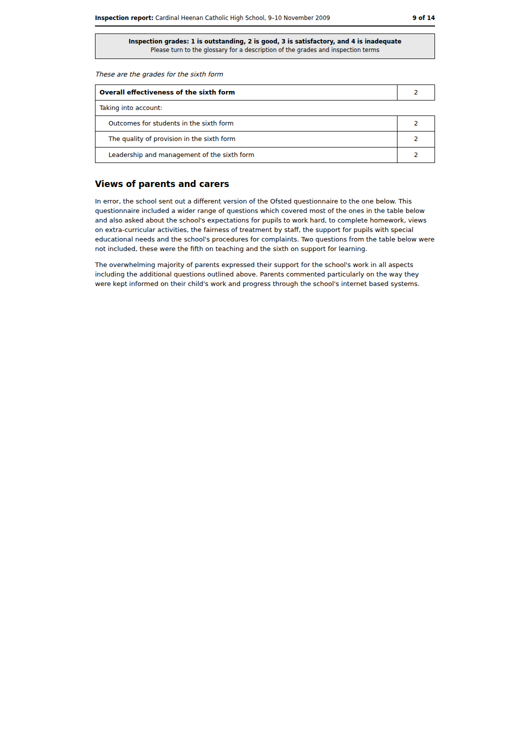Inspection report: Cardinal Heenan Catholic High School, 9–10 November 2009
9 of 14
Inspection grades: 1 is outstanding, 2 is good, 3 is satisfactory, and 4 is inadequate
Please turn to the glossary for a description of the grades and inspection terms
These are the grades for the sixth form
| Overall effectiveness of the sixth form | 2 |
| Taking into account: | |
| Outcomes for students in the sixth form | 2 |
| The quality of provision in the sixth form | 2 |
| Leadership and management of the sixth form | 2 |
Views of parents and carers
In error, the school sent out a different version of the Ofsted questionnaire to the one below. This questionnaire included a wider range of questions which covered most of the ones in the table below and also asked about the school's expectations for pupils to work hard, to complete homework, views on extra-curricular activities, the fairness of treatment by staff, the support for pupils with special educational needs and the school's procedures for complaints. Two questions from the table below were not included, these were the fifth on teaching and the sixth on support for learning.
The overwhelming majority of parents expressed their support for the school's work in all aspects including the additional questions outlined above. Parents commented particularly on the way they were kept informed on their child's work and progress through the school's internet based systems.